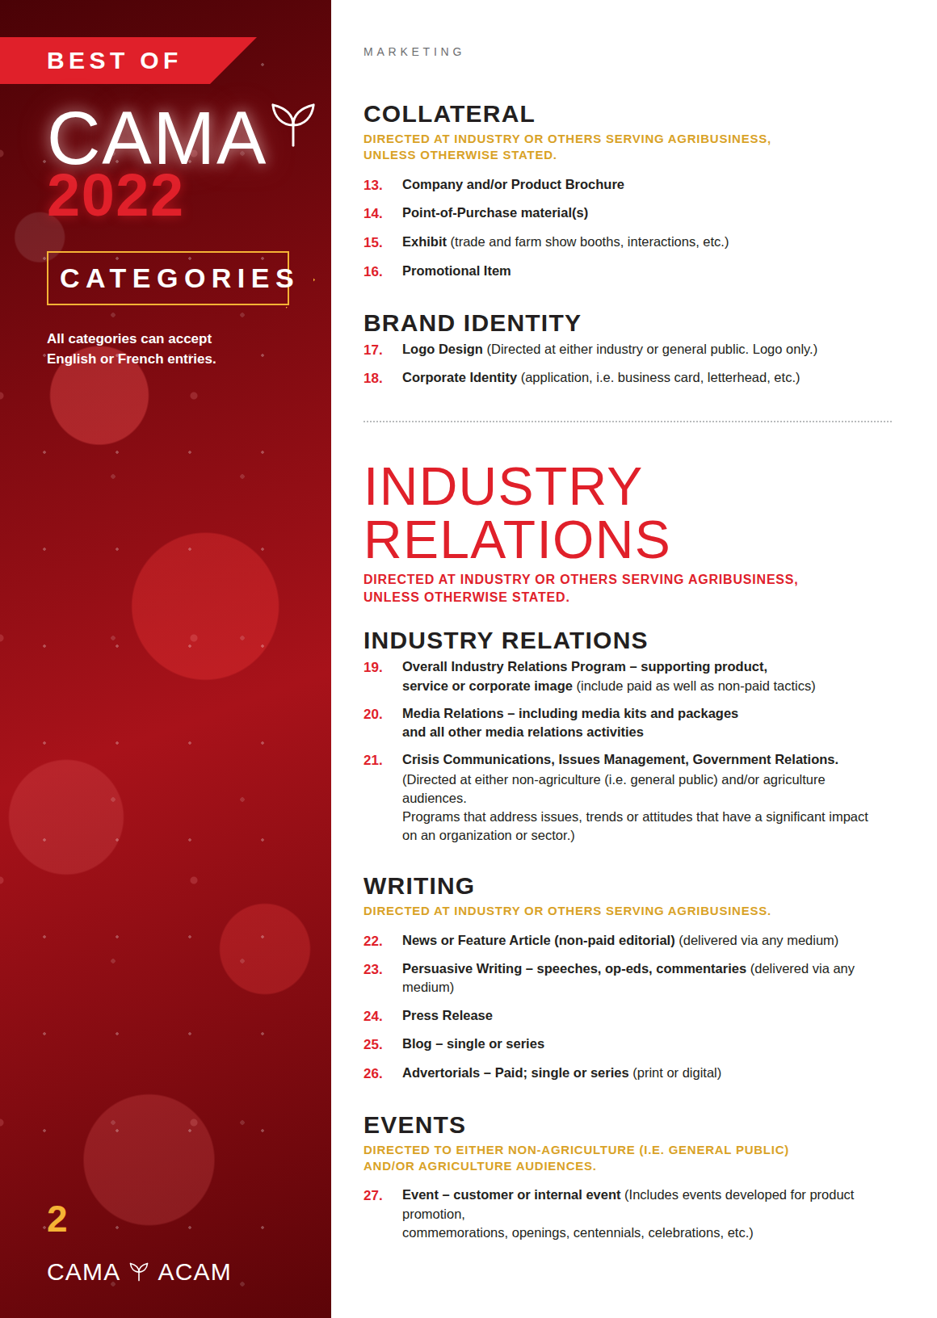BEST OF
CAMA
2022
CATEGORIES
All categories can accept
English or French entries.
2
CAMA ACAM
Marketing
Collateral
Directed at industry or others serving agribusiness,
unless otherwise stated.
13. Company and/or Product Brochure
14. Point-of-Purchase material(s)
15. Exhibit (trade and farm show booths, interactions, etc.)
16. Promotional Item
Brand Identity
17. Logo Design (Directed at either industry or general public. Logo only.)
18. Corporate Identity (application, i.e. business card, letterhead, etc.)
Industry Relations
Directed at industry or others serving agribusiness,
unless otherwise stated.
Industry Relations
19. Overall Industry Relations Program – supporting product,
service or corporate image (include paid as well as non-paid tactics)
20. Media Relations – including media kits and packages
and all other media relations activities
21. Crisis Communications, Issues Management, Government Relations. (Directed at either non-agriculture (i.e. general public) and/or agriculture audiences.
Programs that address issues, trends or attitudes that have a significant impact
on an organization or sector.)
Writing
Directed at industry or others serving agribusiness.
22. News or Feature Article (non-paid editorial) (delivered via any medium)
23. Persuasive Writing – speeches, op-eds, commentaries (delivered via any medium)
24. Press Release
25. Blog – single or series
26. Advertorials – Paid; single or series (print or digital)
Events
Directed to either non-agriculture (i.e. general public)
and/or agriculture audiences.
27. Event – customer or internal event (Includes events developed for product promotion,
commemorations, openings, centennials, celebrations, etc.)